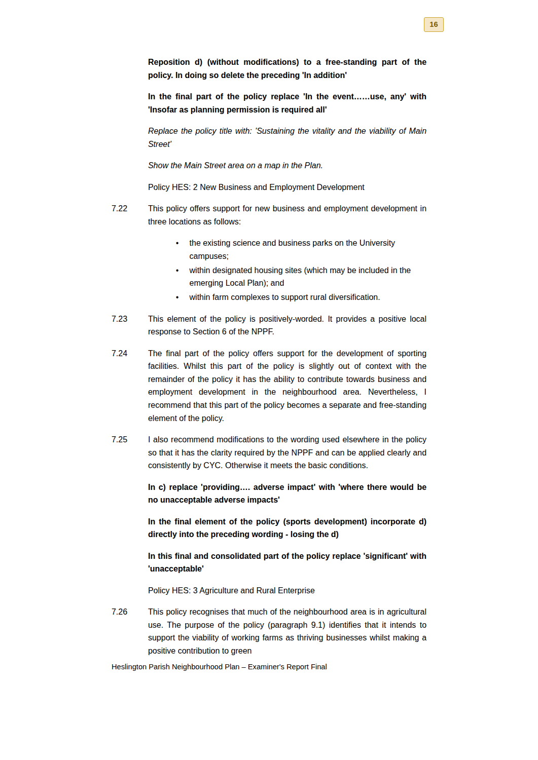16
Reposition d) (without modifications) to a free-standing part of the policy. In doing so delete the preceding 'In addition'
In the final part of the policy replace 'In the event……use, any' with 'Insofar as planning permission is required all'
Replace the policy title with: 'Sustaining the vitality and the viability of Main Street'
Show the Main Street area on a map in the Plan.
Policy HES: 2 New Business and Employment Development
7.22
This policy offers support for new business and employment development in three locations as follows:
the existing science and business parks on the University campuses;
within designated housing sites (which may be included in the emerging Local Plan); and
within farm complexes to support rural diversification.
7.23
This element of the policy is positively-worded. It provides a positive local response to Section 6 of the NPPF.
7.24
The final part of the policy offers support for the development of sporting facilities. Whilst this part of the policy is slightly out of context with the remainder of the policy it has the ability to contribute towards business and employment development in the neighbourhood area. Nevertheless, I recommend that this part of the policy becomes a separate and free-standing element of the policy.
7.25
I also recommend modifications to the wording used elsewhere in the policy so that it has the clarity required by the NPPF and can be applied clearly and consistently by CYC. Otherwise it meets the basic conditions.
In c) replace 'providing…. adverse impact' with 'where there would be no unacceptable adverse impacts'
In the final element of the policy (sports development) incorporate d) directly into the preceding wording - losing the d)
In this final and consolidated part of the policy replace 'significant' with 'unacceptable'
Policy HES: 3 Agriculture and Rural Enterprise
7.26
This policy recognises that much of the neighbourhood area is in agricultural use. The purpose of the policy (paragraph 9.1) identifies that it intends to support the viability of working farms as thriving businesses whilst making a positive contribution to green
Heslington Parish Neighbourhood Plan – Examiner's Report Final